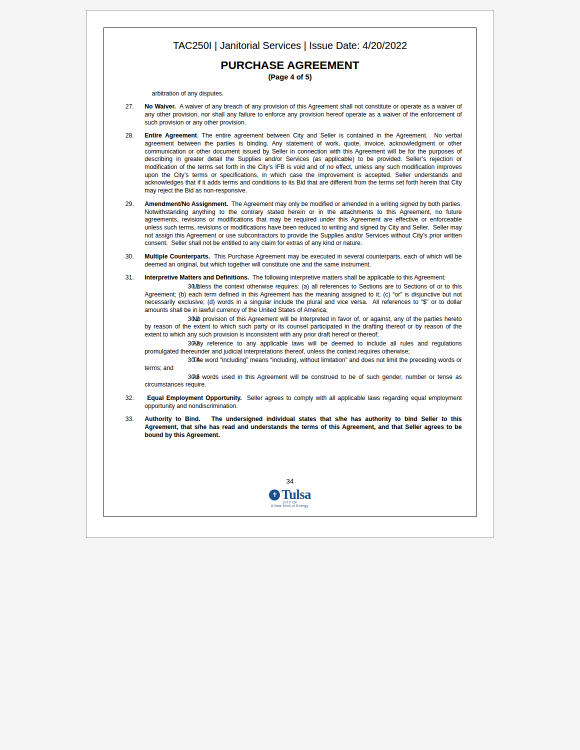TAC250I | Janitorial Services | Issue Date: 4/20/2022
PURCHASE AGREEMENT
(Page 4 of 5)
arbitration of any disputes.
27.
No Waiver. A waiver of any breach of any provision of this Agreement shall not constitute or operate as a waiver of any other provision, nor shall any failure to enforce any provision hereof operate as a waiver of the enforcement of such provision or any other provision.
28.
Entire Agreement. The entire agreement between City and Seller is contained in the Agreement. No verbal agreement between the parties is binding. Any statement of work, quote, invoice, acknowledgment or other communication or other document issued by Seller in connection with this Agreement will be for the purposes of describing in greater detail the Supplies and/or Services (as applicable) to be provided. Seller’s rejection or modification of the terms set forth in the City’s IFB is void and of no effect, unless any such modification improves upon the City’s terms or specifications, in which case the improvement is accepted. Seller understands and acknowledges that if it adds terms and conditions to its Bid that are different from the terms set forth herein that City may reject the Bid as non-responsive.
29.
Amendment/No Assignment. The Agreement may only be modified or amended in a writing signed by both parties. Notwithstanding anything to the contrary stated herein or in the attachments to this Agreement, no future agreements, revisions or modifications that may be required under this Agreement are effective or enforceable unless such terms, revisions or modifications have been reduced to writing and signed by City and Seller. Seller may not assign this Agreement or use subcontractors to provide the Supplies and/or Services without City’s prior written consent. Seller shall not be entitled to any claim for extras of any kind or nature.
30.
Multiple Counterparts. This Purchase Agreement may be executed in several counterparts, each of which will be deemed an original, but which together will constitute one and the same instrument.
31.
Interpretive Matters and Definitions. The following interpretive matters shall be applicable to this Agreement:
30.1 Unless the context otherwise requires: (a) all references to Sections are to Sections of or to this Agreement; (b) each term defined in this Agreement has the meaning assigned to it; (c) “or” is disjunctive but not necessarily exclusive; (d) words in a singular include the plural and vice versa. All references to “$” or to dollar amounts shall be in lawful currency of the United States of America;
30.2 No provision of this Agreement will be interpreted in favor of, or against, any of the parties hereto by reason of the extent to which such party or its counsel participated in the drafting thereof or by reason of the extent to which any such provision is inconsistent with any prior draft hereof or thereof;
30.3 Any reference to any applicable laws will be deemed to include all rules and regulations promulgated thereunder and judicial interpretations thereof, unless the context requires otherwise;
30.4 The word “including” means “including, without limitation” and does not limit the preceding words or terms; and
30.5 All words used in this Agreement will be construed to be of such gender, number or tense as circumstances require.
32.
Equal Employment Opportunity. Seller agrees to comply with all applicable laws regarding equal employment opportunity and nondiscrimination.
33.
Authority to Bind. The undersigned individual states that s/he has authority to bind Seller to this Agreement, that s/he has read and understands the terms of this Agreement, and that Seller agrees to be bound by this Agreement.
34
✝Tulsa
CITY OF
A New Kind of Energy.